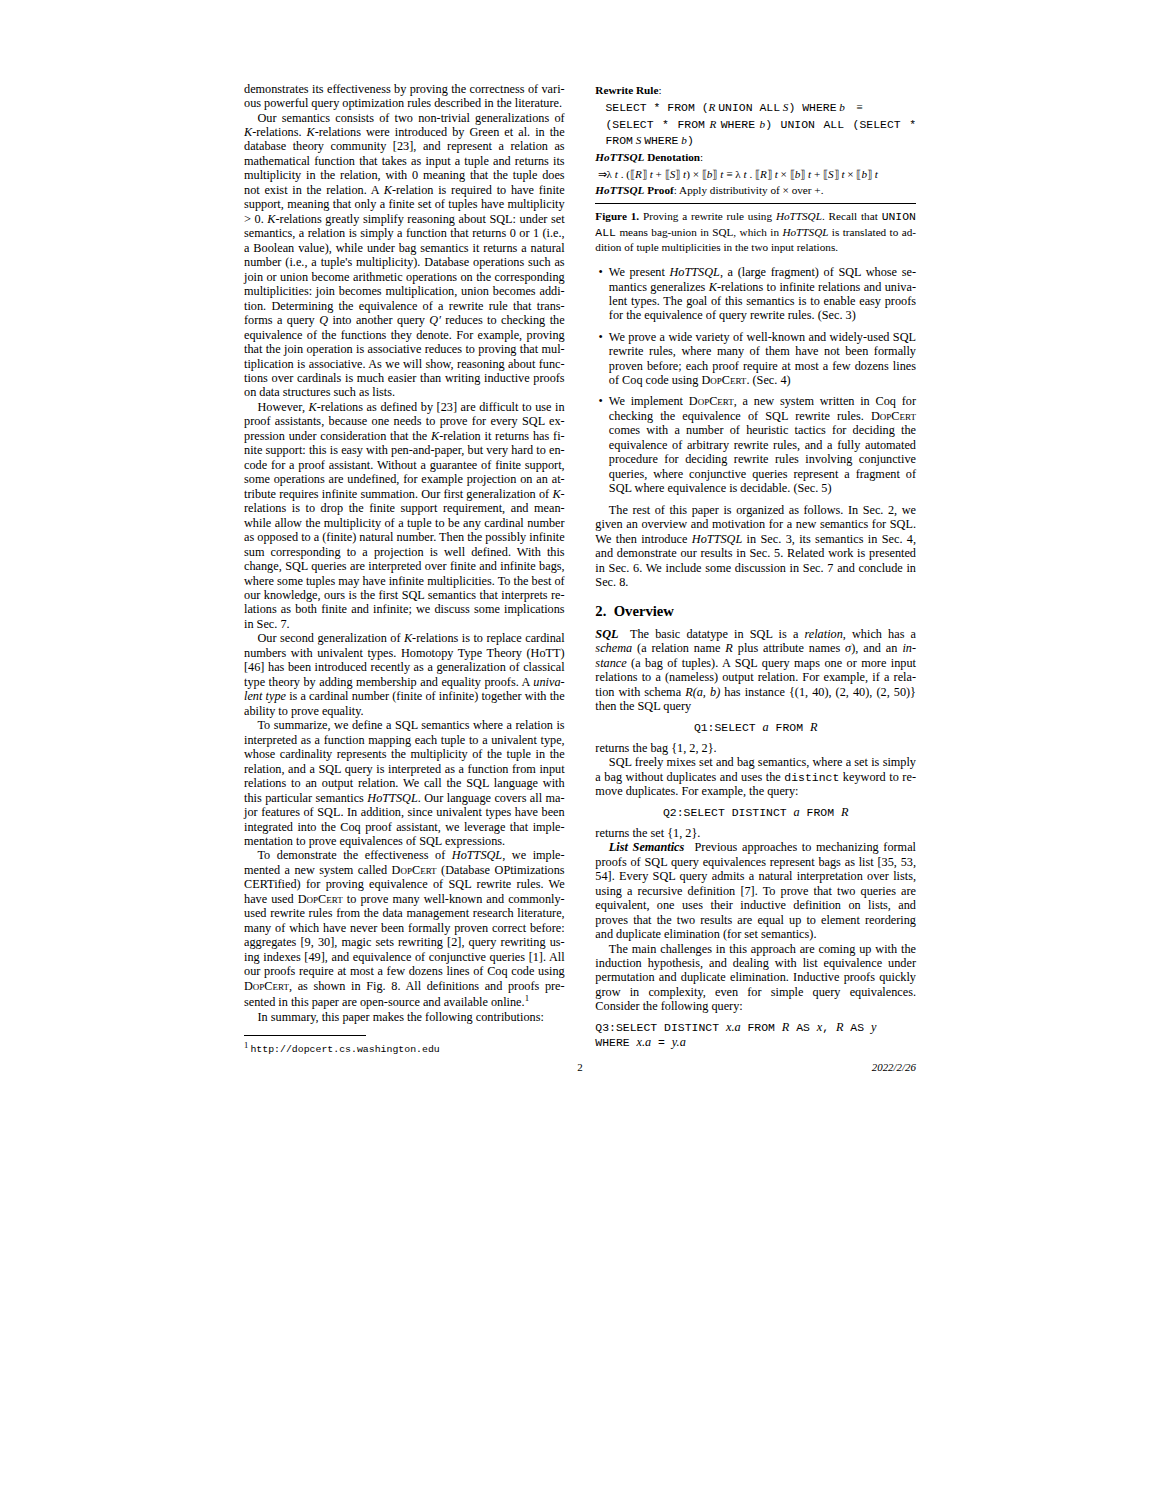demonstrates its effectiveness by proving the correctness of various powerful query optimization rules described in the literature.
Our semantics consists of two non-trivial generalizations of K-relations. K-relations were introduced by Green et al. in the database theory community [23], and represent a relation as mathematical function that takes as input a tuple and returns its multiplicity in the relation, with 0 meaning that the tuple does not exist in the relation. A K-relation is required to have finite support, meaning that only a finite set of tuples have multiplicity > 0. K-relations greatly simplify reasoning about SQL: under set semantics, a relation is simply a function that returns 0 or 1 (i.e., a Boolean value), while under bag semantics it returns a natural number (i.e., a tuple's multiplicity). Database operations such as join or union become arithmetic operations on the corresponding multiplicities: join becomes multiplication, union becomes addition. Determining the equivalence of a rewrite rule that transforms a query Q into another query Q′ reduces to checking the equivalence of the functions they denote. For example, proving that the join operation is associative reduces to proving that multiplication is associative. As we will show, reasoning about functions over cardinals is much easier than writing inductive proofs on data structures such as lists.
However, K-relations as defined by [23] are difficult to use in proof assistants, because one needs to prove for every SQL expression under consideration that the K-relation it returns has finite support: this is easy with pen-and-paper, but very hard to encode for a proof assistant. Without a guarantee of finite support, some operations are undefined, for example projection on an attribute requires infinite summation. Our first generalization of K-relations is to drop the finite support requirement, and meanwhile allow the multiplicity of a tuple to be any cardinal number as opposed to a (finite) natural number. Then the possibly infinite sum corresponding to a projection is well defined. With this change, SQL queries are interpreted over finite and infinite bags, where some tuples may have infinite multiplicities. To the best of our knowledge, ours is the first SQL semantics that interprets relations as both finite and infinite; we discuss some implications in Sec. 7.
Our second generalization of K-relations is to replace cardinal numbers with univalent types. Homotopy Type Theory (HoTT) [46] has been introduced recently as a generalization of classical type theory by adding membership and equality proofs. A univalent type is a cardinal number (finite of infinite) together with the ability to prove equality.
To summarize, we define a SQL semantics where a relation is interpreted as a function mapping each tuple to a univalent type, whose cardinality represents the multiplicity of the tuple in the relation, and a SQL query is interpreted as a function from input relations to an output relation. We call the SQL language with this particular semantics HoTTSQL. Our language covers all major features of SQL. In addition, since univalent types have been integrated into the Coq proof assistant, we leverage that implementation to prove equivalences of SQL expressions.
To demonstrate the effectiveness of HoTTSQL, we implemented a new system called DopCert (Database OPtimizations CERTified) for proving equivalence of SQL rewrite rules. We have used DopCert to prove many well-known and commonly-used rewrite rules from the data management research literature, many of which have never been formally proven correct before: aggregates [9, 30], magic sets rewriting [2], query rewriting using indexes [49], and equivalence of conjunctive queries [1]. All our proofs require at most a few dozens lines of Coq code using DopCert, as shown in Fig. 8. All definitions and proofs presented in this paper are open-source and available online.1
In summary, this paper makes the following contributions:
1 http://dopcert.cs.washington.edu
Rewrite Rule:
SELECT * FROM (R UNION ALL S) WHERE b ≡
(SELECT * FROM R WHERE b) UNION ALL (SELECT * FROM S WHERE b)
HoTTSQL Denotation:
⇒λ t . (⟦R⟧ t + ⟦S⟧ t) × ⟦b⟧ t ≡ λ t . ⟦R⟧ t × ⟦b⟧ t + ⟦S⟧ t × ⟦b⟧ t
HoTTSQL Proof: Apply distributivity of × over +.
Figure 1. Proving a rewrite rule using HoTTSQL. Recall that UNION ALL means bag-union in SQL, which in HoTTSQL is translated to addition of tuple multiplicities in the two input relations.
We present HoTTSQL, a (large fragment) of SQL whose semantics generalizes K-relations to infinite relations and univalent types. The goal of this semantics is to enable easy proofs for the equivalence of query rewrite rules. (Sec. 3)
We prove a wide variety of well-known and widely-used SQL rewrite rules, where many of them have not been formally proven before; each proof require at most a few dozens lines of Coq code using DopCert. (Sec. 4)
We implement DopCert, a new system written in Coq for checking the equivalence of SQL rewrite rules. DopCert comes with a number of heuristic tactics for deciding the equivalence of arbitrary rewrite rules, and a fully automated procedure for deciding rewrite rules involving conjunctive queries, where conjunctive queries represent a fragment of SQL where equivalence is decidable. (Sec. 5)
The rest of this paper is organized as follows. In Sec. 2, we given an overview and motivation for a new semantics for SQL. We then introduce HoTTSQL in Sec. 3, its semantics in Sec. 4, and demonstrate our results in Sec. 5. Related work is presented in Sec. 6. We include some discussion in Sec. 7 and conclude in Sec. 8.
2. Overview
SQL The basic datatype in SQL is a relation, which has a schema (a relation name R plus attribute names σ), and an instance (a bag of tuples). A SQL query maps one or more input relations to a (nameless) output relation. For example, if a relation with schema R(a, b) has instance {(1, 40), (2, 40), (2, 50)} then the SQL query
Q1:SELECT a FROM R
returns the bag {1, 2, 2}.
SQL freely mixes set and bag semantics, where a set is simply a bag without duplicates and uses the distinct keyword to remove duplicates. For example, the query:
Q2:SELECT DISTINCT a FROM R
returns the set {1, 2}.
List Semantics Previous approaches to mechanizing formal proofs of SQL query equivalences represent bags as list [35, 53, 54]. Every SQL query admits a natural interpretation over lists, using a recursive definition [7]. To prove that two queries are equivalent, one uses their inductive definition on lists, and proves that the two results are equal up to element reordering and duplicate elimination (for set semantics).
The main challenges in this approach are coming up with the induction hypothesis, and dealing with list equivalence under permutation and duplicate elimination. Inductive proofs quickly grow in complexity, even for simple query equivalences. Consider the following query:
Q3:SELECT DISTINCT x.a FROM R AS x, R AS y WHERE x.a = y.a
2
2022/2/26